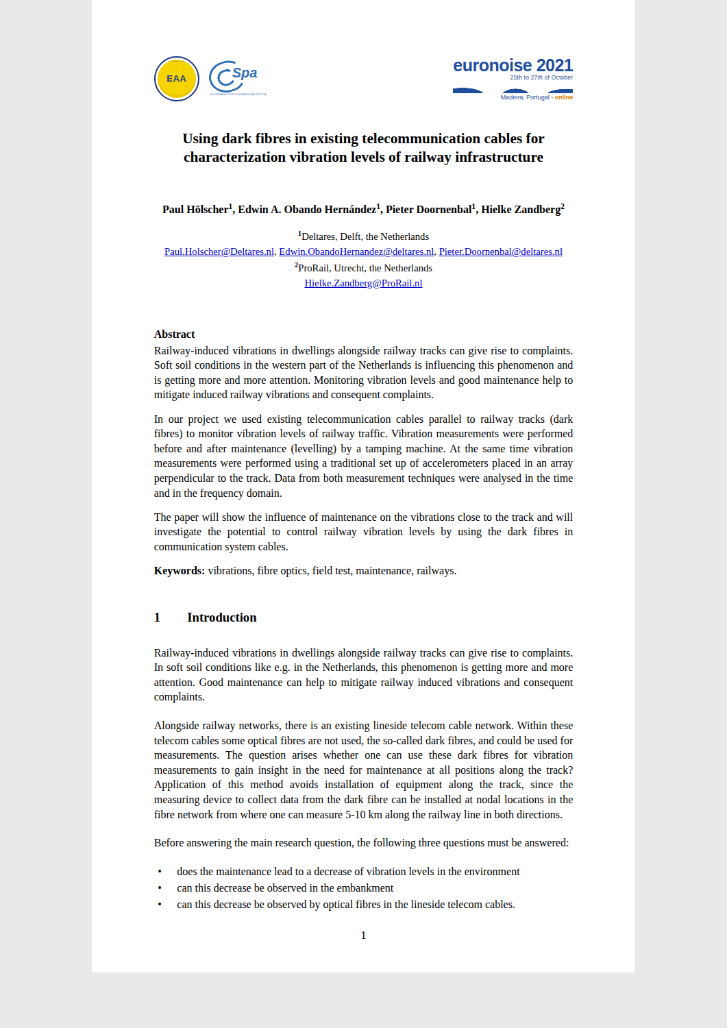Spa SOCIEDADE PORTUGUESA DE ACÚSTICA
euronoise 2021
25th to 27th of October
Madeira, Portugal - online
Using dark fibres in existing telecommunication cables for
characterization vibration levels of railway infrastructure
Paul Hölscher1, Edwin A. Obando Hernández1, Pieter Doornenbal1, Hielke Zandberg2
1Deltares, Delft, the Netherlands
Paul.Holscher@Deltares.nl, Edwin.ObandoHernandez@deltares.nl, Pieter.Doornenbal@deltares.nl
2ProRail, Utrecht, the Netherlands
Hielke.Zandberg@ProRail.nl
Abstract
Railway-induced vibrations in dwellings alongside railway tracks can give rise to complaints. Soft soil conditions in the western part of the Netherlands is influencing this phenomenon and is getting more and more attention. Monitoring vibration levels and good maintenance help to mitigate induced railway vibrations and consequent complaints.
In our project we used existing telecommunication cables parallel to railway tracks (dark fibres) to monitor vibration levels of railway traffic. Vibration measurements were performed before and after maintenance (levelling) by a tamping machine. At the same time vibration measurements were performed using a traditional set up of accelerometers placed in an array perpendicular to the track. Data from both measurement techniques were analysed in the time and in the frequency domain.
The paper will show the influence of maintenance on the vibrations close to the track and will investigate the potential to control railway vibration levels by using the dark fibres in communication system cables.
Keywords: vibrations, fibre optics, field test, maintenance, railways.
1 Introduction
Railway-induced vibrations in dwellings alongside railway tracks can give rise to complaints. In soft soil conditions like e.g. in the Netherlands, this phenomenon is getting more and more attention. Good maintenance can help to mitigate railway induced vibrations and consequent complaints.
Alongside railway networks, there is an existing lineside telecom cable network. Within these telecom cables some optical fibres are not used, the so-called dark fibres, and could be used for measurements. The question arises whether one can use these dark fibres for vibration measurements to gain insight in the need for maintenance at all positions along the track? Application of this method avoids installation of equipment along the track, since the measuring device to collect data from the dark fibre can be installed at nodal locations in the fibre network from where one can measure 5-10 km along the railway line in both directions.
Before answering the main research question, the following three questions must be answered:
does the maintenance lead to a decrease of vibration levels in the environment
can this decrease be observed in the embankment
can this decrease be observed by optical fibres in the lineside telecom cables.
1